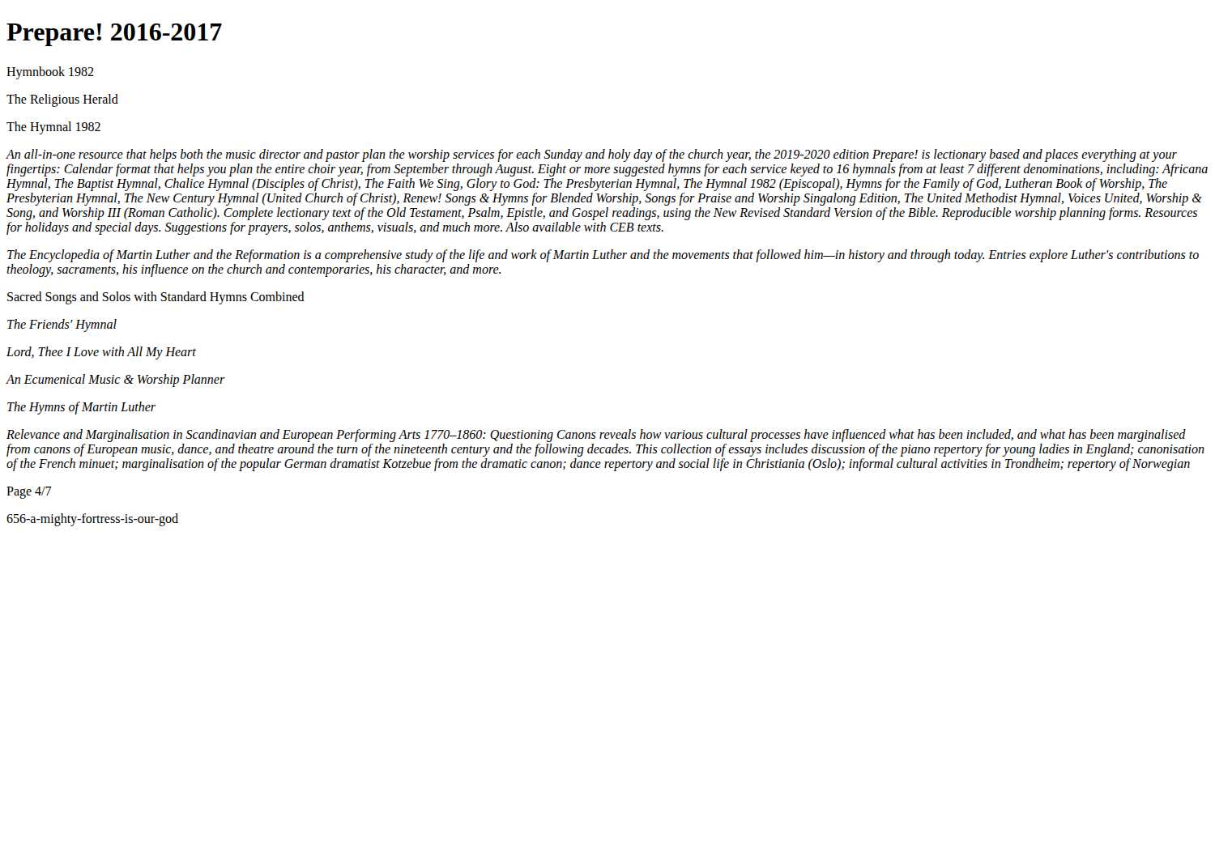Prepare! 2016-2017
Hymnbook 1982
The Religious Herald
The Hymnal 1982
An all-in-one resource that helps both the music director and pastor plan the worship services for each Sunday and holy day of the church year, the 2019-2020 edition Prepare! is lectionary based and places everything at your fingertips: Calendar format that helps you plan the entire choir year, from September through August. Eight or more suggested hymns for each service keyed to 16 hymnals from at least 7 different denominations, including: Africana Hymnal, The Baptist Hymnal, Chalice Hymnal (Disciples of Christ), The Faith We Sing, Glory to God: The Presbyterian Hymnal, The Hymnal 1982 (Episcopal), Hymns for the Family of God, Lutheran Book of Worship, The Presbyterian Hymnal, The New Century Hymnal (United Church of Christ), Renew! Songs & Hymns for Blended Worship, Songs for Praise and Worship Singalong Edition, The United Methodist Hymnal, Voices United, Worship & Song, and Worship III (Roman Catholic). Complete lectionary text of the Old Testament, Psalm, Epistle, and Gospel readings, using the New Revised Standard Version of the Bible. Reproducible worship planning forms. Resources for holidays and special days. Suggestions for prayers, solos, anthems, visuals, and much more. Also available with CEB texts.
The Encyclopedia of Martin Luther and the Reformation is a comprehensive study of the life and work of Martin Luther and the movements that followed him—in history and through today. Entries explore Luther's contributions to theology, sacraments, his influence on the church and contemporaries, his character, and more.
Sacred Songs and Solos with Standard Hymns Combined
The Friends' Hymnal
Lord, Thee I Love with All My Heart
An Ecumenical Music & Worship Planner
The Hymns of Martin Luther
Relevance and Marginalisation in Scandinavian and European Performing Arts 1770–1860: Questioning Canons reveals how various cultural processes have influenced what has been included, and what has been marginalised from canons of European music, dance, and theatre around the turn of the nineteenth century and the following decades. This collection of essays includes discussion of the piano repertory for young ladies in England; canonisation of the French minuet; marginalisation of the popular German dramatist Kotzebue from the dramatic canon; dance repertory and social life in Christiania (Oslo); informal cultural activities in Trondheim; repertory of Norwegian
Page 4/7
656-a-mighty-fortress-is-our-god